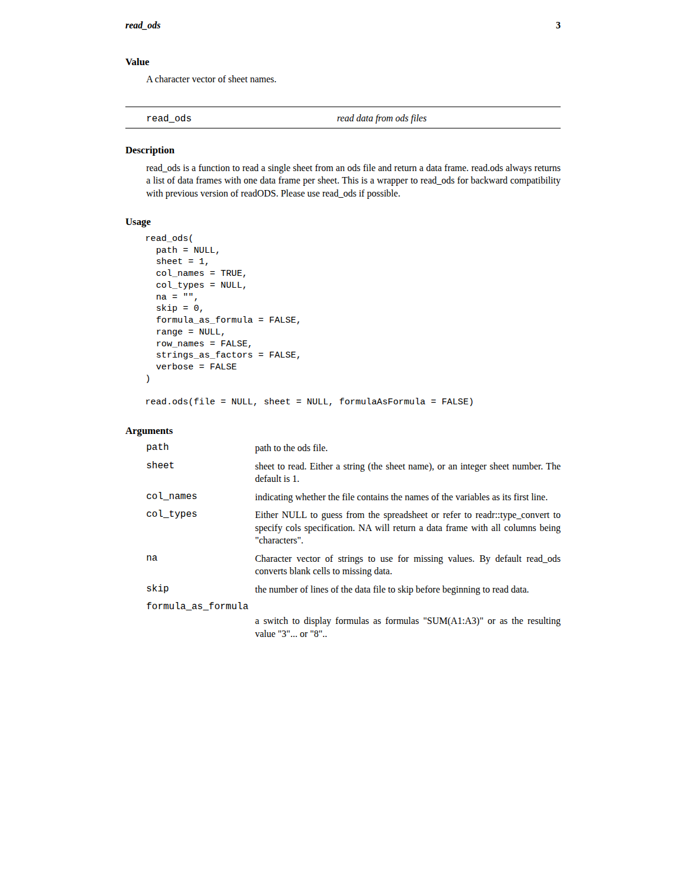read_ods 3
Value
A character vector of sheet names.
read_ods read data from ods files
Description
read_ods is a function to read a single sheet from an ods file and return a data frame. read.ods always returns a list of data frames with one data frame per sheet. This is a wrapper to read_ods for backward compatibility with previous version of readODS. Please use read_ods if possible.
Usage
read_ods(
  path = NULL,
  sheet = 1,
  col_names = TRUE,
  col_types = NULL,
  na = "",
  skip = 0,
  formula_as_formula = FALSE,
  range = NULL,
  row_names = FALSE,
  strings_as_factors = FALSE,
  verbose = FALSE
)

read.ods(file = NULL, sheet = NULL, formulaAsFormula = FALSE)
Arguments
path
path to the ods file.
sheet
sheet to read. Either a string (the sheet name), or an integer sheet number. The default is 1.
col_names
indicating whether the file contains the names of the variables as its first line.
col_types
Either NULL to guess from the spreadsheet or refer to readr::type_convert to specify cols specification. NA will return a data frame with all columns being "characters".
na
Character vector of strings to use for missing values. By default read_ods converts blank cells to missing data.
skip
the number of lines of the data file to skip before beginning to read data.
formula_as_formula
a switch to display formulas as formulas "SUM(A1:A3)" or as the resulting value "3"... or "8"..